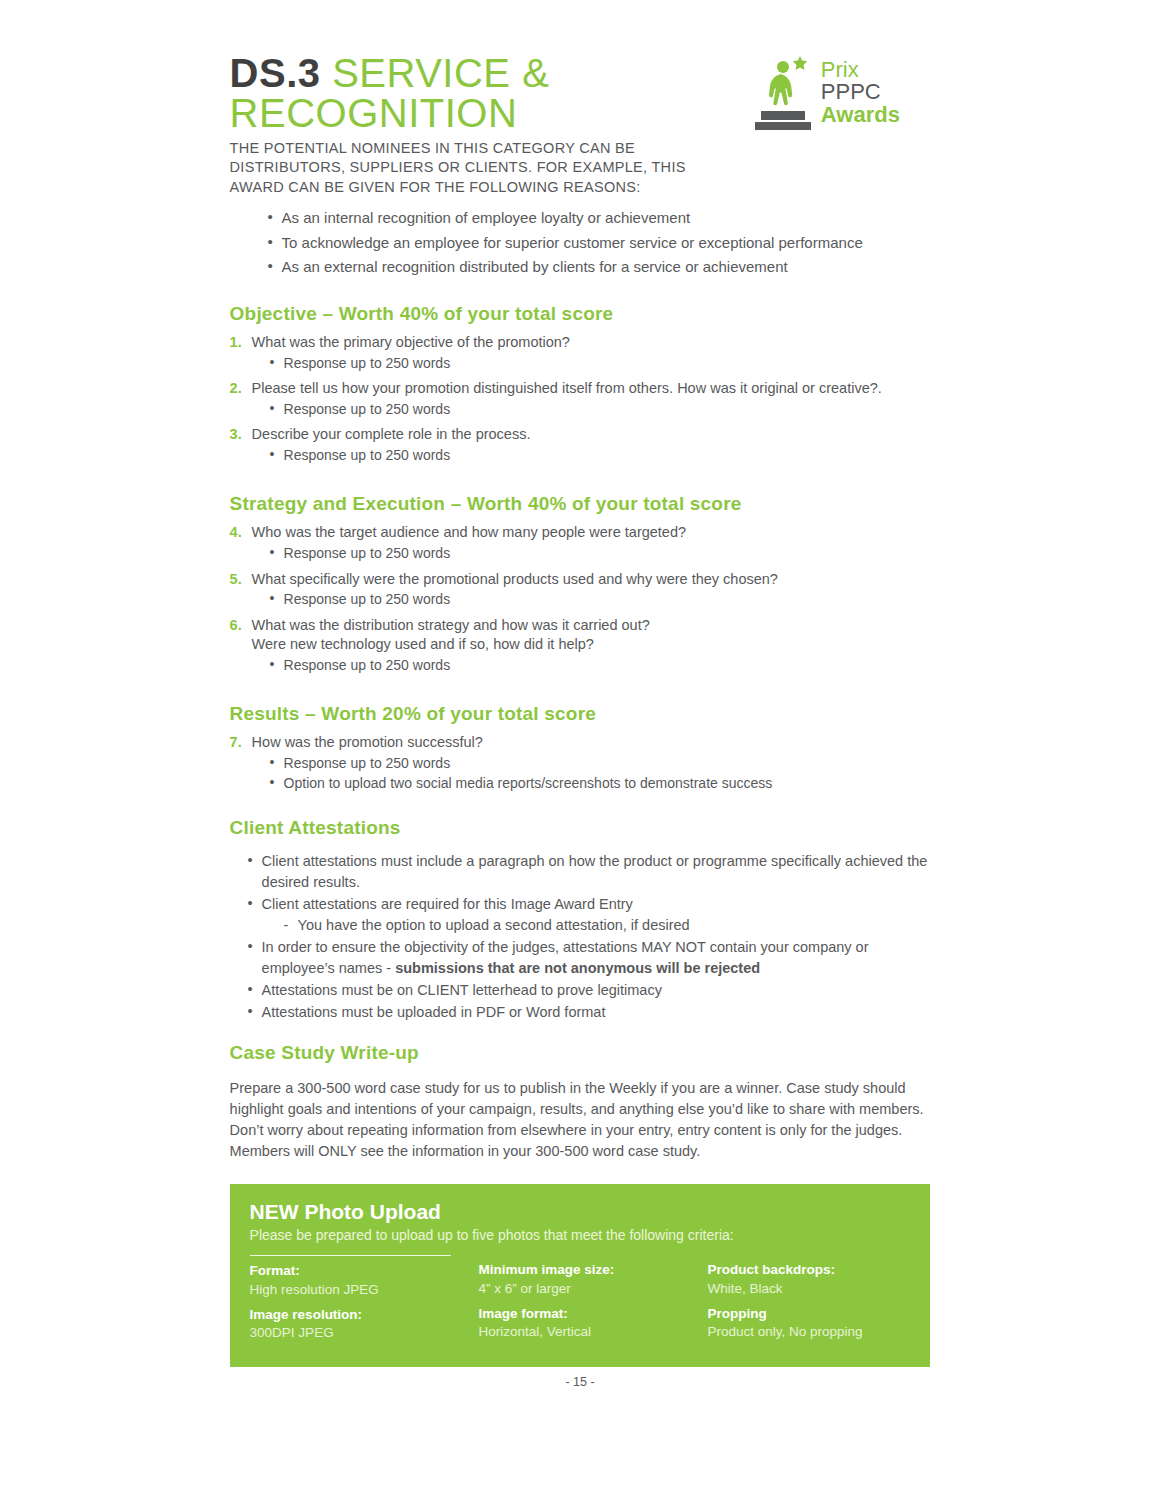DS.3 Service & Recognition
The potential nominees in this category can be distributors, suppliers or clients. For example, this award can be given for the following reasons:
Prix
PPPC
Awards
As an internal recognition of employee loyalty or achievement
To acknowledge an employee for superior customer service or exceptional performance
As an external recognition distributed by clients for a service or achievement
Objective – Worth 40% of your total score
What was the primary objective of the promotion?
Response up to 250 words
Please tell us how your promotion distinguished itself from others. How was it original or creative?.
Response up to 250 words
Describe your complete role in the process.
Response up to 250 words
Strategy and Execution – Worth 40% of your total score
Who was the target audience and how many people were targeted?
Response up to 250 words
What specifically were the promotional products used and why were they chosen?
Response up to 250 words
What was the distribution strategy and how was it carried out? Were new technology used and if so, how did it help?
Response up to 250 words
Results – Worth 20% of your total score
How was the promotion successful?
Response up to 250 words
Option to upload two social media reports/screenshots to demonstrate success
Client Attestations
Client attestations must include a paragraph on how the product or programme specifically achieved the desired results.
Client attestations are required for this Image Award Entry
You have the option to upload a second attestation, if desired
In order to ensure the objectivity of the judges, attestations MAY NOT contain your company or employee’s names - submissions that are not anonymous will be rejected
Attestations must be on CLIENT letterhead to prove legitimacy
Attestations must be uploaded in PDF or Word format
Case Study Write-up
Prepare a 300-500 word case study for us to publish in the Weekly if you are a winner. Case study should highlight goals and intentions of your campaign, results, and anything else you’d like to share with members. Don’t worry about repeating information from elsewhere in your entry, entry content is only for the judges. Members will ONLY see the information in your 300-500 word case study.
NEW Photo Upload
Please be prepared to upload up to five photos that meet the following criteria:
Format: High resolution JPEG Image resolution: 300DPI JPEG
Minimum image size: 4” x 6” or larger Image format: Horizontal, Vertical
Product backdrops: White, Black Propping Product only, No propping
- 15 -